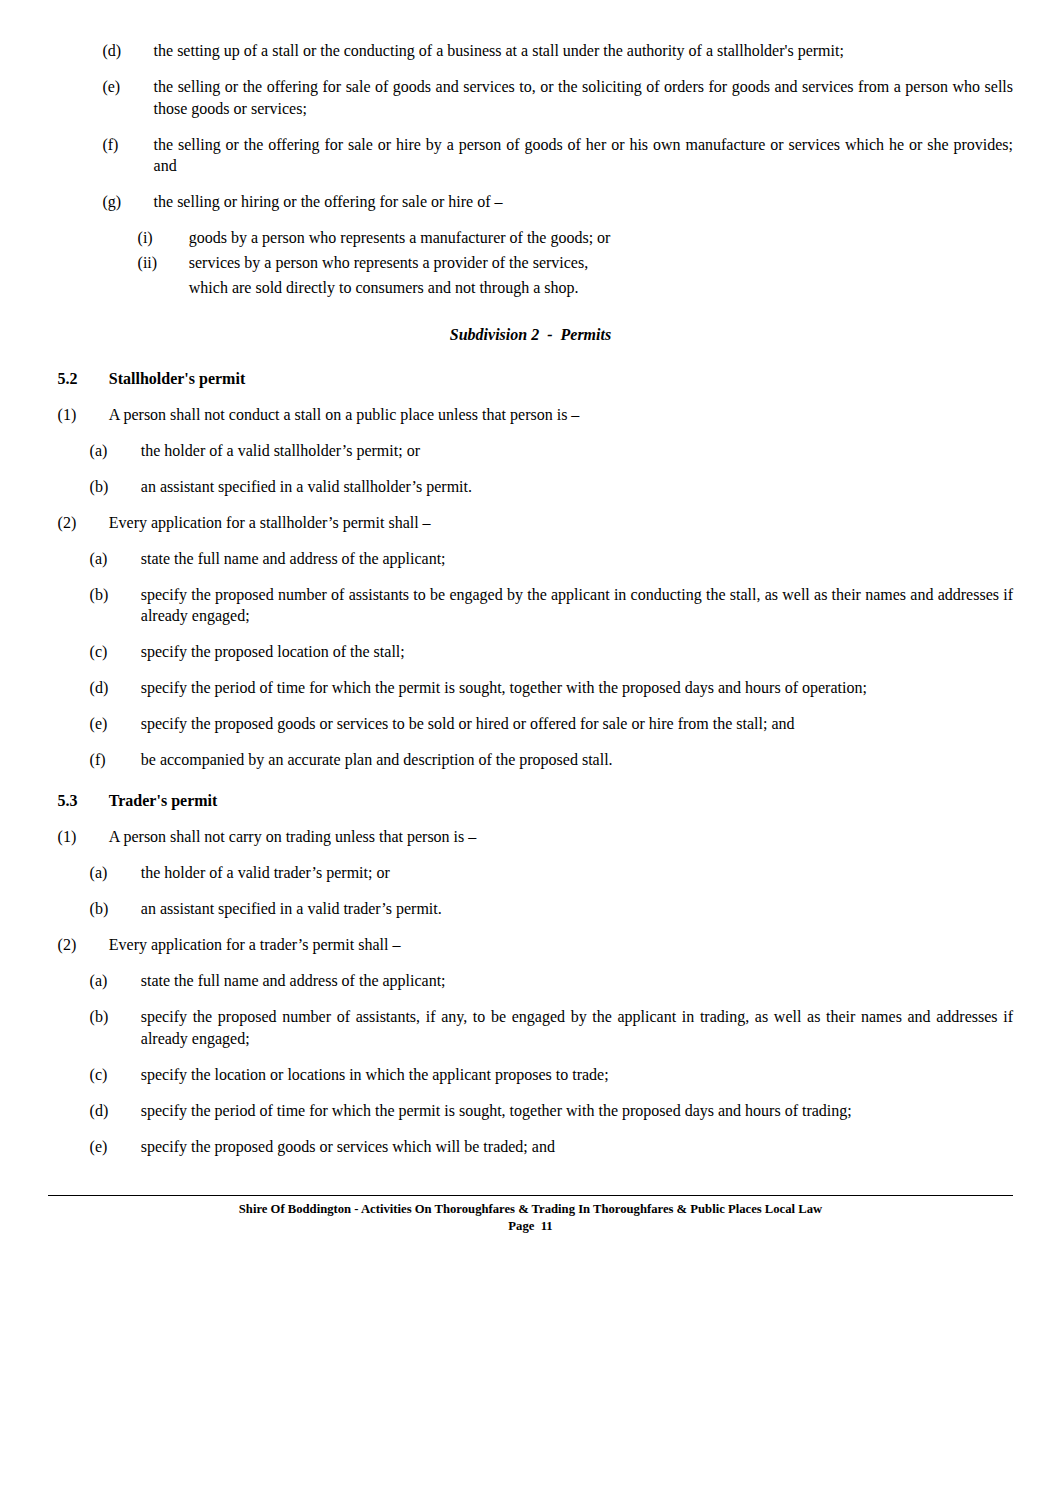(d)
the setting up of a stall or the conducting of a business at a stall under the authority of a stallholder's permit;
(e)
the selling or the offering for sale of goods and services to, or the soliciting of orders for goods and services from a person who sells those goods or services;
(f)
the selling or the offering for sale or hire by a person of goods of her or his own manufacture or services which he or she provides; and
(g)
the selling or hiring or the offering for sale or hire of –
(i)
goods by a person who represents a manufacturer of the goods; or
(ii)
services by a person who represents a provider of the services,
which are sold directly to consumers and not through a shop.
Subdivision 2 - Permits
5.2
Stallholder's permit
(1)
A person shall not conduct a stall on a public place unless that person is –
(a)
the holder of a valid stallholder’s permit; or
(b)
an assistant specified in a valid stallholder’s permit.
(2)
Every application for a stallholder’s permit shall –
(a)
state the full name and address of the applicant;
(b)
specify the proposed number of assistants to be engaged by the applicant in conducting the stall, as well as their names and addresses if already engaged;
(c)
specify the proposed location of the stall;
(d)
specify the period of time for which the permit is sought, together with the proposed days and hours of operation;
(e)
specify the proposed goods or services to be sold or hired or offered for sale or hire from the stall; and
(f)
be accompanied by an accurate plan and description of the proposed stall.
5.3
Trader's permit
(1)
A person shall not carry on trading unless that person is –
(a)
the holder of a valid trader’s permit; or
(b)
an assistant specified in a valid trader’s permit.
(2)
Every application for a trader’s permit shall –
(a)
state the full name and address of the applicant;
(b)
specify the proposed number of assistants, if any, to be engaged by the applicant in trading, as well as their names and addresses if already engaged;
(c)
specify the location or locations in which the applicant proposes to trade;
(d)
specify the period of time for which the permit is sought, together with the proposed days and hours of trading;
(e)
specify the proposed goods or services which will be traded; and
Shire Of Boddington - Activities On Thoroughfares & Trading In Thoroughfares & Public Places Local Law
Page 11